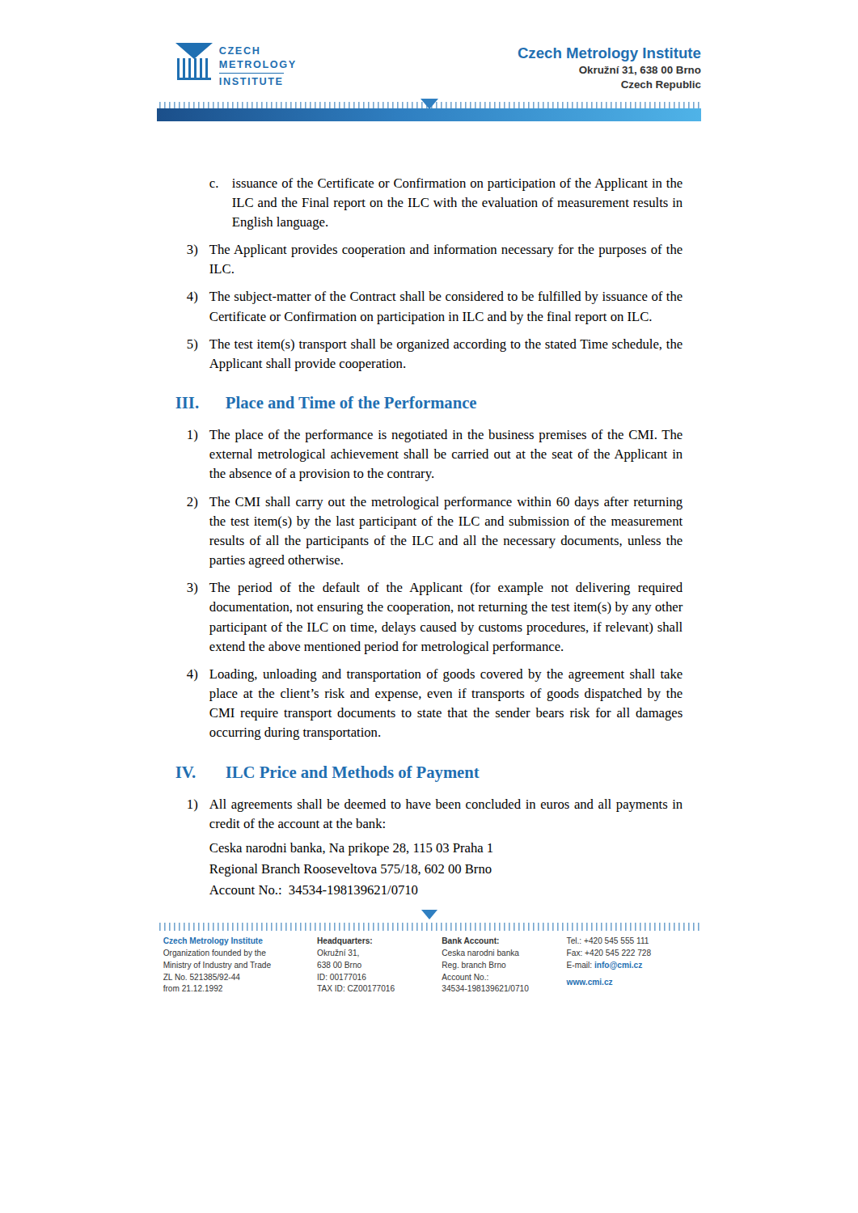CZECH
METROLOGY
INSTITUTE
Czech Metrology Institute
Okružní 31, 638 00 Brno
Czech Republic
c.
issuance of the Certificate or Confirmation on participation of the Applicant in the ILC and the Final report on the ILC with the evaluation of measurement results in English language.
3)
The Applicant provides cooperation and information necessary for the purposes of the ILC.
4)
The subject-matter of the Contract shall be considered to be fulfilled by issuance of the Certificate or Confirmation on participation in ILC and by the final report on ILC.
5)
The test item(s) transport shall be organized according to the stated Time schedule, the Applicant shall provide cooperation.
III. Place and Time of the Performance
1)
The place of the performance is negotiated in the business premises of the CMI. The external metrological achievement shall be carried out at the seat of the Applicant in the absence of a provision to the contrary.
2)
The CMI shall carry out the metrological performance within 60 days after returning the test item(s) by the last participant of the ILC and submission of the measurement results of all the participants of the ILC and all the necessary documents, unless the parties agreed otherwise.
3)
The period of the default of the Applicant (for example not delivering required documentation, not ensuring the cooperation, not returning the test item(s) by any other participant of the ILC on time, delays caused by customs procedures, if relevant) shall extend the above mentioned period for metrological performance.
4)
Loading, unloading and transportation of goods covered by the agreement shall take place at the client’s risk and expense, even if transports of goods dispatched by the CMI require transport documents to state that the sender bears risk for all damages occurring during transportation.
IV. ILC Price and Methods of Payment
1)
All agreements shall be deemed to have been concluded in euros and all payments in credit of the account at the bank:
Ceska narodni banka, Na prikope 28, 115 03 Praha 1
Regional Branch Rooseveltova 575/18, 602 00 Brno
Account No.: 34534-198139621/0710
Czech Metrology Institute
Organization founded by the
Ministry of Industry and Trade
ZL No. 521385/92-44
from 21.12.1992
Headquarters:
Okružní 31,
638 00 Brno
ID: 00177016
TAX ID: CZ00177016
Bank Account:
Ceska narodni banka
Reg. branch Brno
Account No.:
34534-198139621/0710
Tel.: +420 545 555 111
Fax: +420 545 222 728
E-mail: info@cmi.cz
www.cmi.cz